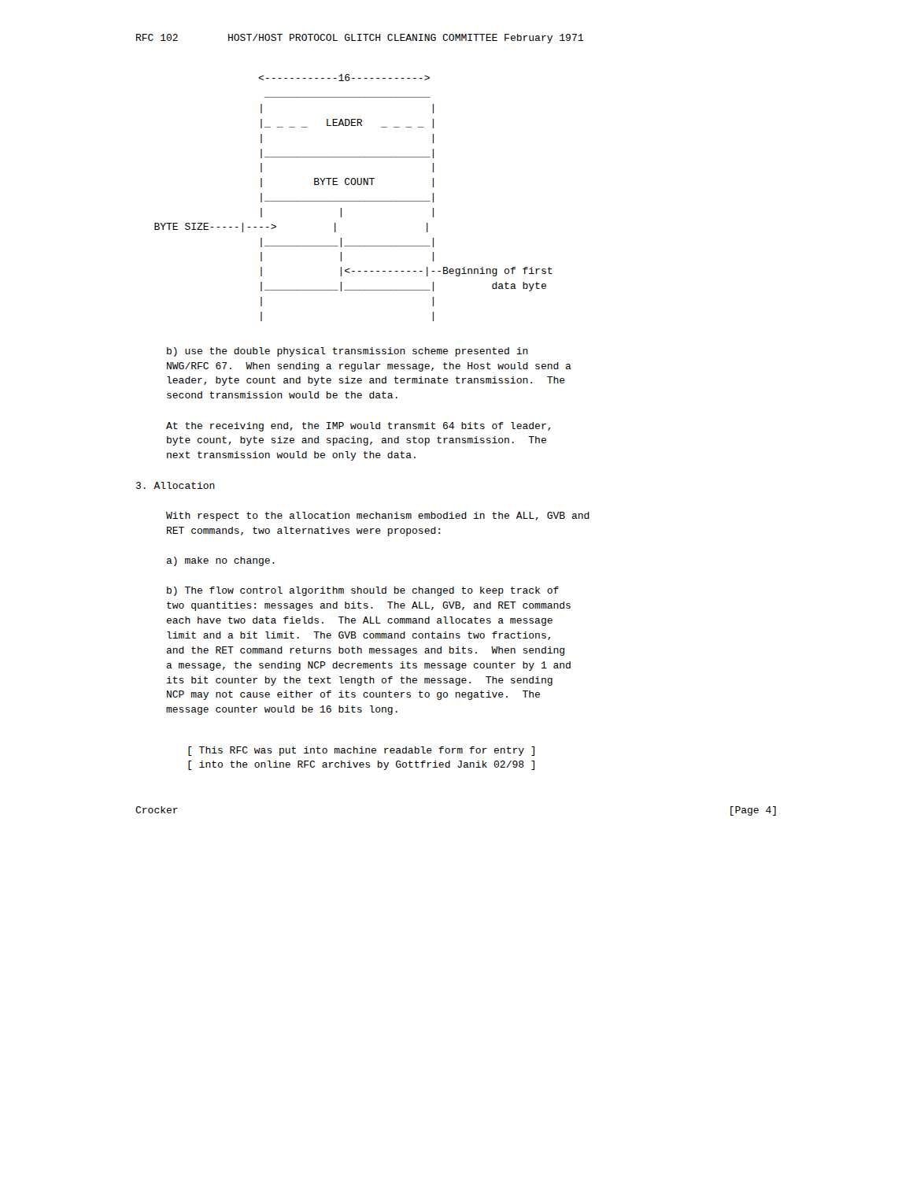RFC 102 HOST/HOST PROTOCOL GLITCH CLEANING COMMITTEE February 1971
                    <------------16------------>
                     ___________________________
                    |                           |
                    |_ _ _ _   LEADER   _ _ _ _ |
                    |                           |
                    |___________________________|
                    |                           |
                    |        BYTE COUNT         |
                    |___________________________|
                    |            |              |
   BYTE SIZE-----|---->         |              |
                    |____________|______________|
                    |            |              |
                    |            |<------------|--Beginning of first
                    |____________|______________|         data byte
                    |                           |
                    |                           |
b) use the double physical transmission scheme presented in
NWG/RFC 67.  When sending a regular message, the Host would send a
leader, byte count and byte size and terminate transmission.  The
second transmission would be the data.
At the receiving end, the IMP would transmit 64 bits of leader,
byte count, byte size and spacing, and stop transmission.  The
next transmission would be only the data.
3. Allocation
With respect to the allocation mechanism embodied in the ALL, GVB and
RET commands, two alternatives were proposed:
a) make no change.
b) The flow control algorithm should be changed to keep track of
two quantities: messages and bits.  The ALL, GVB, and RET commands
each have two data fields.  The ALL command allocates a message
limit and a bit limit.  The GVB command contains two fractions,
and the RET command returns both messages and bits.  When sending
a message, the sending NCP decrements its message counter by 1 and
its bit counter by the text length of the message.  The sending
NCP may not cause either of its counters to go negative.  The
message counter would be 16 bits long.
[ This RFC was put into machine readable form for entry ]
[ into the online RFC archives by Gottfried Janik 02/98 ]
Crocker [Page 4]